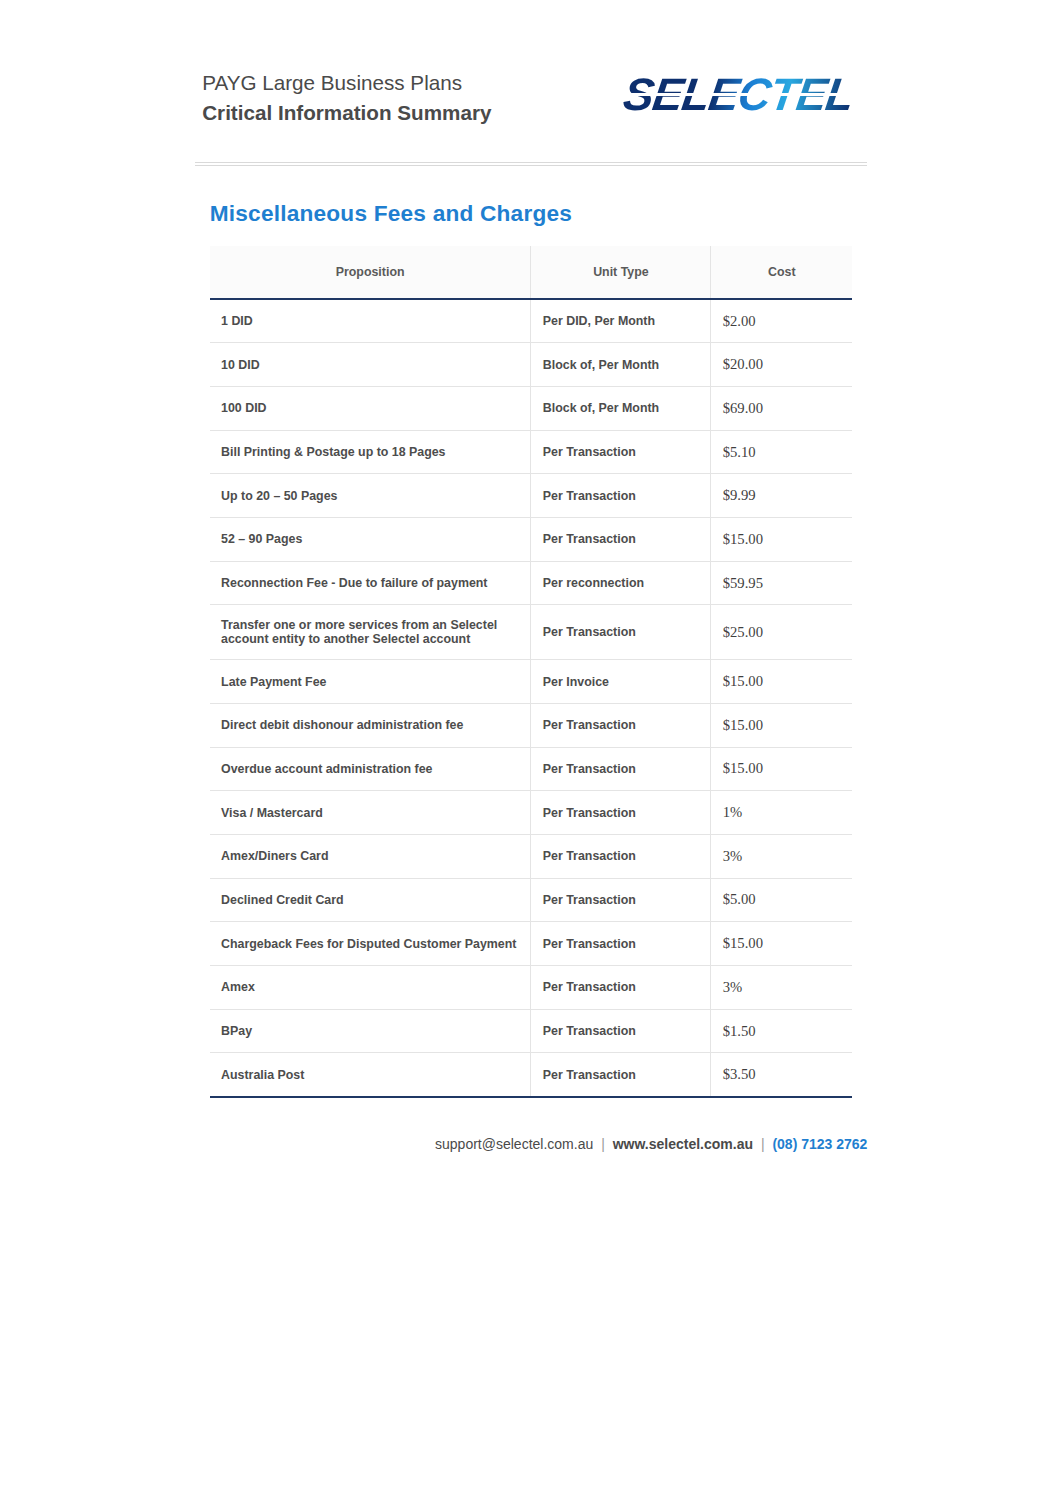PAYG Large Business Plans
Critical Information Summary
SELECTEL
Miscellaneous Fees and Charges
| Proposition | Unit Type | Cost |
| --- | --- | --- |
| 1 DID | Per DID, Per Month | $2.00 |
| 10 DID | Block of, Per Month | $20.00 |
| 100 DID | Block of, Per Month | $69.00 |
| Bill Printing & Postage up to 18 Pages | Per Transaction | $5.10 |
| Up to 20 – 50 Pages | Per Transaction | $9.99 |
| 52 – 90 Pages | Per Transaction | $15.00 |
| Reconnection Fee - Due to failure of payment | Per reconnection | $59.95 |
| Transfer one or more services from an Selectel account entity to another Selectel account | Per Transaction | $25.00 |
| Late Payment Fee | Per Invoice | $15.00 |
| Direct debit dishonour administration fee | Per Transaction | $15.00 |
| Overdue account administration fee | Per Transaction | $15.00 |
| Visa / Mastercard | Per Transaction | 1% |
| Amex/Diners Card | Per Transaction | 3% |
| Declined Credit Card | Per Transaction | $5.00 |
| Chargeback Fees for Disputed Customer Payment | Per Transaction | $15.00 |
| Amex | Per Transaction | 3% |
| BPay | Per Transaction | $1.50 |
| Australia Post | Per Transaction | $3.50 |
support@selectel.com.au | www.selectel.com.au | (08) 7123 2762